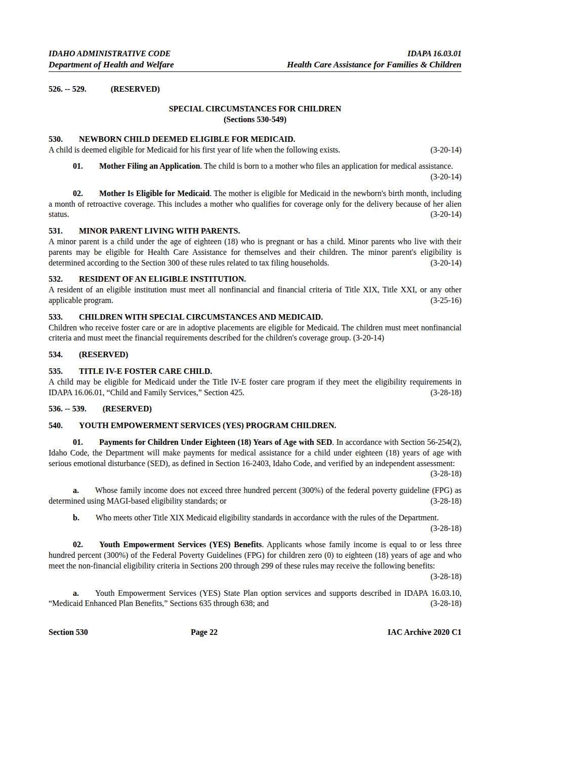| IDAHO ADMINISTRATIVE CODE | IDAPA 16.03.01 |
| Department of Health and Welfare | Health Care Assistance for Families & Children |
526. -- 529.   (RESERVED)
SPECIAL CIRCUMSTANCES FOR CHILDREN (Sections 530-549)
530.  NEWBORN CHILD DEEMED ELIGIBLE FOR MEDICAID.
A child is deemed eligible for Medicaid for his first year of life when the following exists.(3-20-14)
01.  Mother Filing an Application. The child is born to a mother who files an application for medical assistance.(3-20-14)
02.  Mother Is Eligible for Medicaid. The mother is eligible for Medicaid in the newborn's birth month, including a month of retroactive coverage. This includes a mother who qualifies for coverage only for the delivery because of her alien status.(3-20-14)
531.  MINOR PARENT LIVING WITH PARENTS.
A minor parent is a child under the age of eighteen (18) who is pregnant or has a child. Minor parents who live with their parents may be eligible for Health Care Assistance for themselves and their children. The minor parent's eligibility is determined according to the Section 300 of these rules related to tax filing households.(3-20-14)
532.  RESIDENT OF AN ELIGIBLE INSTITUTION.
A resident of an eligible institution must meet all nonfinancial and financial criteria of Title XIX, Title XXI, or any other applicable program.(3-25-16)
533.  CHILDREN WITH SPECIAL CIRCUMSTANCES AND MEDICAID.
Children who receive foster care or are in adoptive placements are eligible for Medicaid. The children must meet nonfinancial criteria and must meet the financial requirements described for the children's coverage group. (3-20-14)
534.  (RESERVED)
535.  TITLE IV-E FOSTER CARE CHILD.
A child may be eligible for Medicaid under the Title IV-E foster care program if they meet the eligibility requirements in IDAPA 16.06.01, “Child and Family Services,” Section 425.(3-28-18)
536. -- 539.  (RESERVED)
540.  YOUTH EMPOWERMENT SERVICES (YES) PROGRAM CHILDREN.
01.  Payments for Children Under Eighteen (18) Years of Age with SED. In accordance with Section 56-254(2), Idaho Code, the Department will make payments for medical assistance for a child under eighteen (18) years of age with serious emotional disturbance (SED), as defined in Section 16-2403, Idaho Code, and verified by an independent assessment:(3-28-18)
a.  Whose family income does not exceed three hundred percent (300%) of the federal poverty guideline (FPG) as determined using MAGI-based eligibility standards; or(3-28-18)
b.  Who meets other Title XIX Medicaid eligibility standards in accordance with the rules of the Department.(3-28-18)
02.  Youth Empowerment Services (YES) Benefits. Applicants whose family income is equal to or less three hundred percent (300%) of the Federal Poverty Guidelines (FPG) for children zero (0) to eighteen (18) years of age and who meet the non-financial eligibility criteria in Sections 200 through 299 of these rules may receive the following benefits:(3-28-18)
a.  Youth Empowerment Services (YES) State Plan option services and supports described in IDAPA 16.03.10, “Medicaid Enhanced Plan Benefits,” Sections 635 through 638; and(3-28-18)
| Section 530 | Page 22 | IAC Archive 2020 C1 |